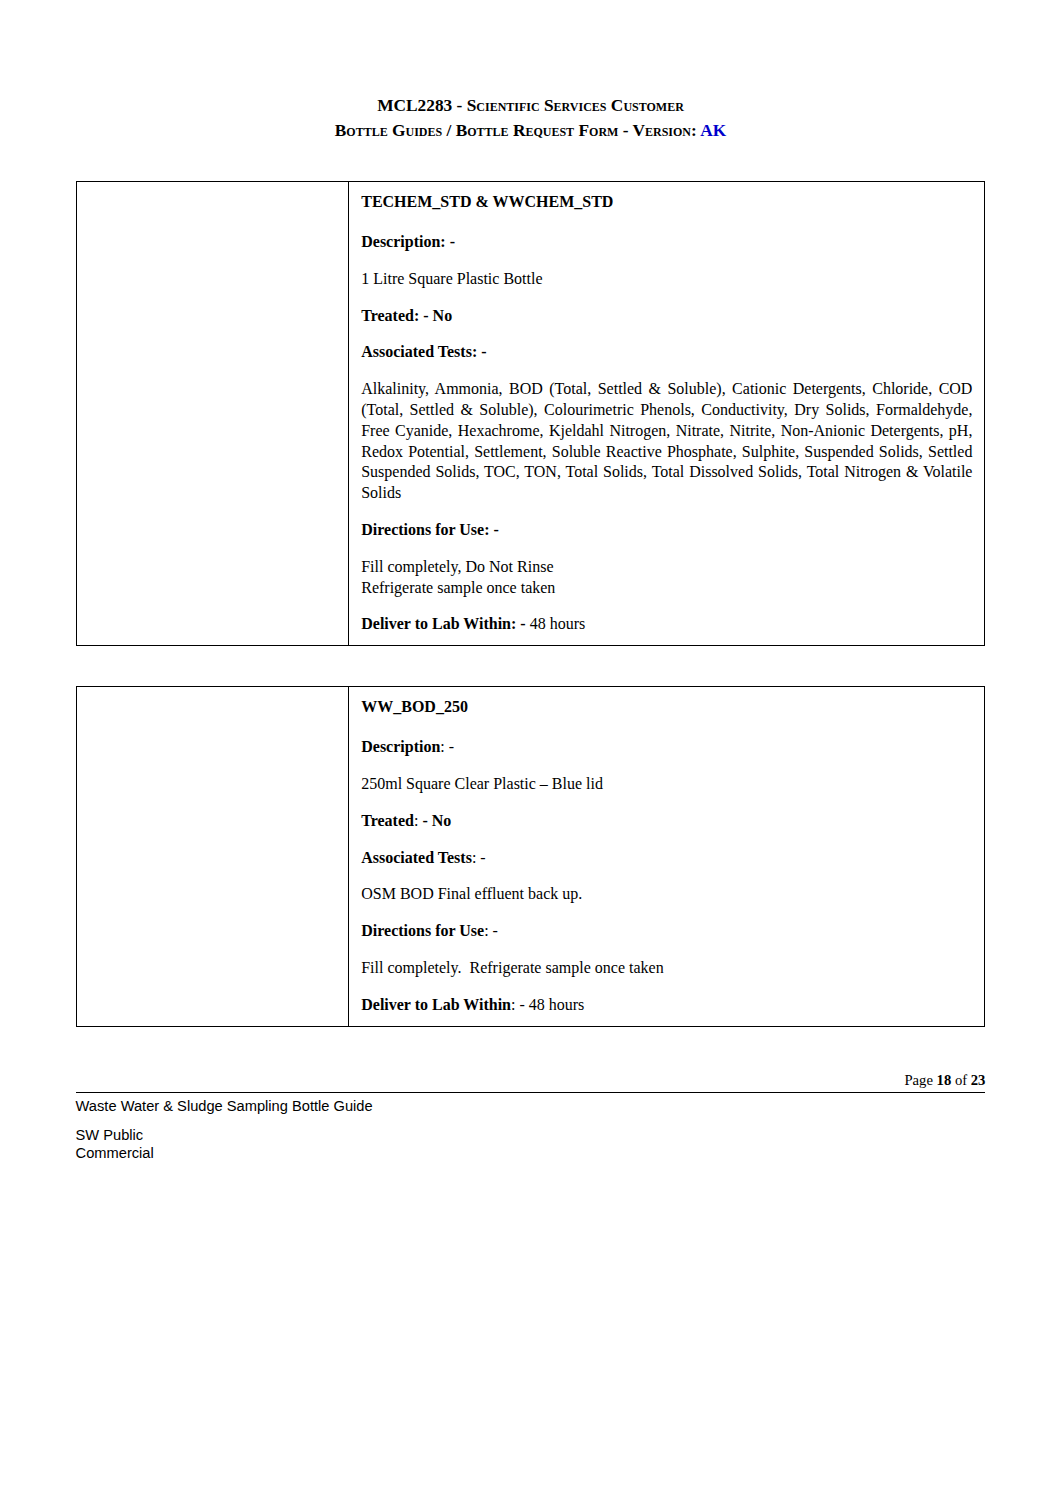MCL2283 - Scientific Services Customer
Bottle Guides / Bottle Request Form - Version: AK
| | TECHEM_STD & WWCHEM_STD Description: - 1 Litre Square Plastic Bottle Treated: - No Associated Tests: - Alkalinity, Ammonia, BOD (Total, Settled & Soluble), Cationic Detergents, Chloride, COD (Total, Settled & Soluble), Colourimetric Phenols, Conductivity, Dry Solids, Formaldehyde, Free Cyanide, Hexachrome, Kjeldahl Nitrogen, Nitrate, Nitrite, Non-Anionic Detergents, pH, Redox Potential, Settlement, Soluble Reactive Phosphate, Sulphite, Suspended Solids, Settled Suspended Solids, TOC, TON, Total Solids, Total Dissolved Solids, Total Nitrogen & Volatile Solids Directions for Use: - Fill completely, Do Not Rinse Refrigerate sample once taken Deliver to Lab Within: - 48 hours |
| | WW_BOD_250 Description : - 250ml Square Clear Plastic – Blue lid Treated : - No Associated Tests : - OSM BOD Final effluent back up. Directions for Use : - Fill completely. Refrigerate sample once taken Deliver to Lab Within : - 48 hours |
Page 18 of 23
Waste Water & Sludge Sampling Bottle Guide
SW Public
Commercial